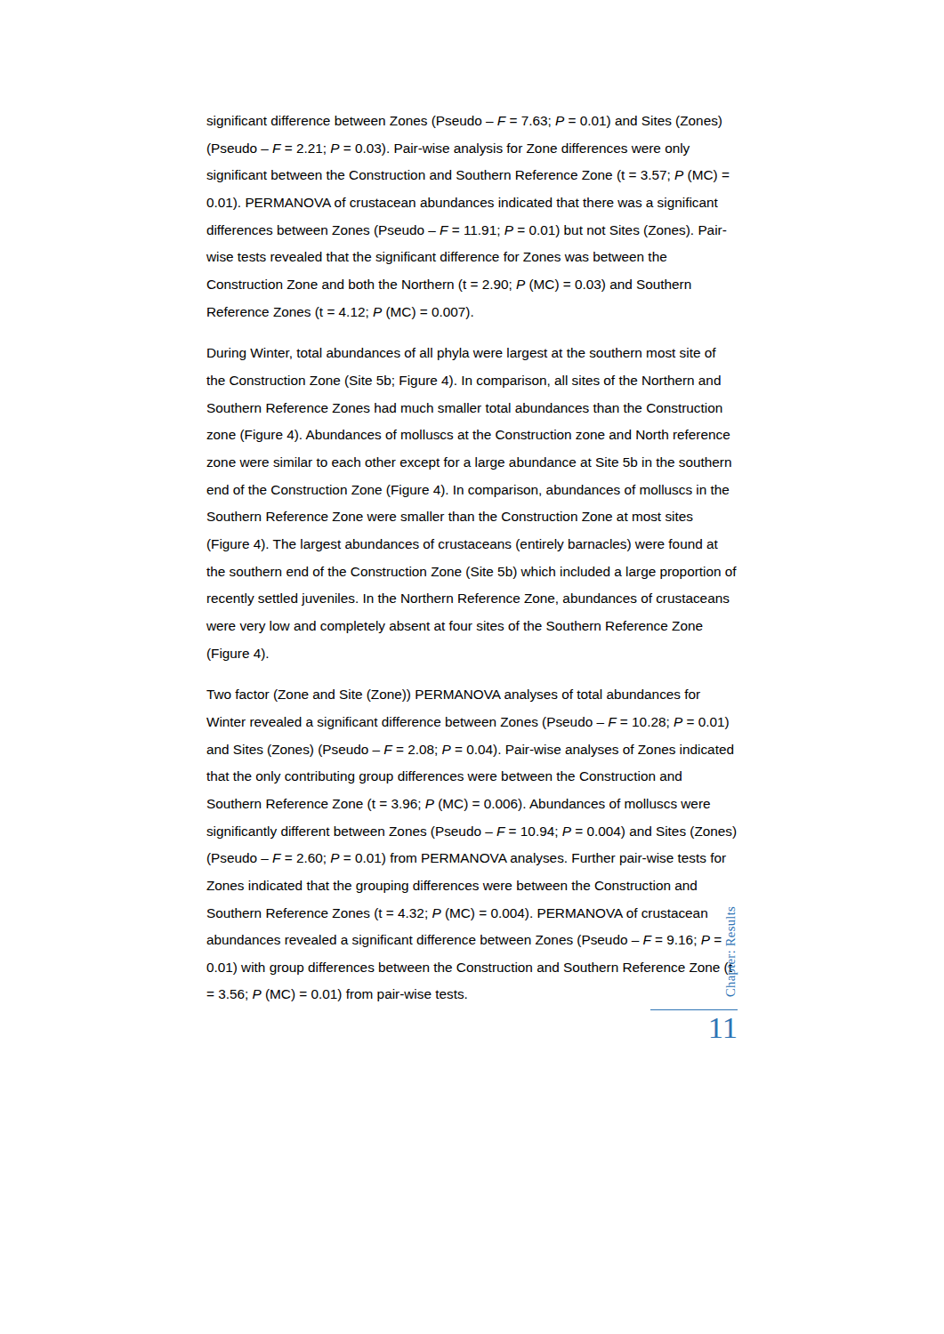significant difference between Zones (Pseudo – F = 7.63; P = 0.01) and Sites (Zones) (Pseudo – F = 2.21; P = 0.03). Pair-wise analysis for Zone differences were only significant between the Construction and Southern Reference Zone (t = 3.57; P (MC) = 0.01). PERMANOVA of crustacean abundances indicated that there was a significant differences between Zones (Pseudo – F = 11.91; P = 0.01) but not Sites (Zones). Pair-wise tests revealed that the significant difference for Zones was between the Construction Zone and both the Northern (t = 2.90; P (MC) = 0.03) and Southern Reference Zones (t = 4.12; P (MC) = 0.007).
During Winter, total abundances of all phyla were largest at the southern most site of the Construction Zone (Site 5b; Figure 4). In comparison, all sites of the Northern and Southern Reference Zones had much smaller total abundances than the Construction zone (Figure 4). Abundances of molluscs at the Construction zone and North reference zone were similar to each other except for a large abundance at Site 5b in the southern end of the Construction Zone (Figure 4). In comparison, abundances of molluscs in the Southern Reference Zone were smaller than the Construction Zone at most sites (Figure 4). The largest abundances of crustaceans (entirely barnacles) were found at the southern end of the Construction Zone (Site 5b) which included a large proportion of recently settled juveniles. In the Northern Reference Zone, abundances of crustaceans were very low and completely absent at four sites of the Southern Reference Zone (Figure 4).
Two factor (Zone and Site (Zone)) PERMANOVA analyses of total abundances for Winter revealed a significant difference between Zones (Pseudo – F = 10.28; P = 0.01) and Sites (Zones) (Pseudo – F = 2.08; P = 0.04). Pair-wise analyses of Zones indicated that the only contributing group differences were between the Construction and Southern Reference Zone (t = 3.96; P (MC) = 0.006). Abundances of molluscs were significantly different between Zones (Pseudo – F = 10.94; P = 0.004) and Sites (Zones) (Pseudo – F = 2.60; P = 0.01) from PERMANOVA analyses. Further pair-wise tests for Zones indicated that the grouping differences were between the Construction and Southern Reference Zones (t = 4.32; P (MC) = 0.004). PERMANOVA of crustacean abundances revealed a significant difference between Zones (Pseudo – F = 9.16; P = 0.01) with group differences between the Construction and Southern Reference Zone (t = 3.56; P (MC) = 0.01) from pair-wise tests.
Chapter: Results
11